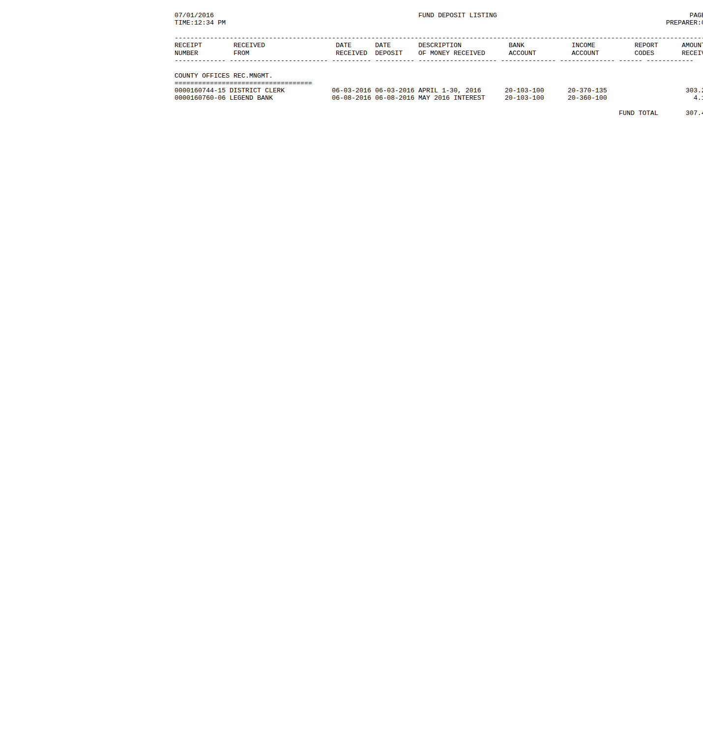07/01/2016                                                    FUND DEPOSIT LISTING                                                 PAGE    1
TIME:12:34 PM                                                                                                                PREPARER:0007

-------------------------------------------------------------------------------------------------------------------------------------------
RECEIPT        RECEIVED                  DATE      DATE       DESCRIPTION            BANK            INCOME          REPORT      AMOUNT
NUMBER         FROM                      RECEIVED  DEPOSIT    OF MONEY RECEIVED      ACCOUNT         ACCOUNT         CODES       RECEIVED
------------- ------------------------- ---------- ---------- -------------------- -------------- -------------- ------ ------------

COUNTY OFFICES REC.MNGMT.
===================================
0000160744-15 DISTRICT CLERK            06-03-2016 06-03-2016 APRIL 1-30, 2016      20-103-100      20-370-135                    303.23
0000160760-06 LEGEND BANK               06-08-2016 06-08-2016 MAY 2016 INTEREST     20-103-100      20-360-100                      4.18

                                                                                                                 FUND TOTAL       307.41